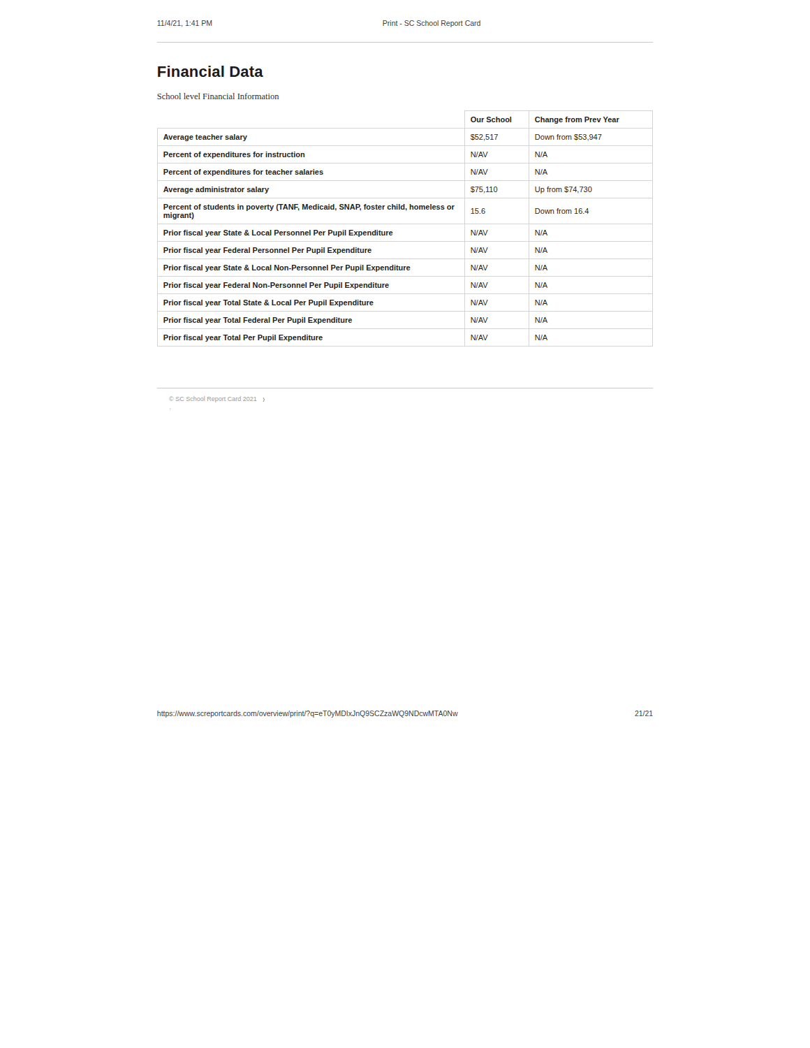11/4/21, 1:41 PM
Print - SC School Report Card
Financial Data
School level Financial Information
| | Our School | Change from Prev Year |
| --- | --- | --- |
| Average teacher salary | $52,517 | Down from $53,947 |
| Percent of expenditures for instruction | N/AV | N/A |
| Percent of expenditures for teacher salaries | N/AV | N/A |
| Average administrator salary | $75,110 | Up from $74,730 |
| Percent of students in poverty (TANF, Medicaid, SNAP, foster child, homeless or migrant) | 15.6 | Down from 16.4 |
| Prior fiscal year State & Local Personnel Per Pupil Expenditure | N/AV | N/A |
| Prior fiscal year Federal Personnel Per Pupil Expenditure | N/AV | N/A |
| Prior fiscal year State & Local Non-Personnel Per Pupil Expenditure | N/AV | N/A |
| Prior fiscal year Federal Non-Personnel Per Pupil Expenditure | N/AV | N/A |
| Prior fiscal year Total State & Local Per Pupil Expenditure | N/AV | N/A |
| Prior fiscal year Total Federal Per Pupil Expenditure | N/AV | N/A |
| Prior fiscal year Total Per Pupil Expenditure | N/AV | N/A |
© SC School Report Card 2021 › ↑
https://www.screportcards.com/overview/print/?q=eT0yMDIxJnQ9SCZzaWQ9NDcwMTA0Nw
21/21